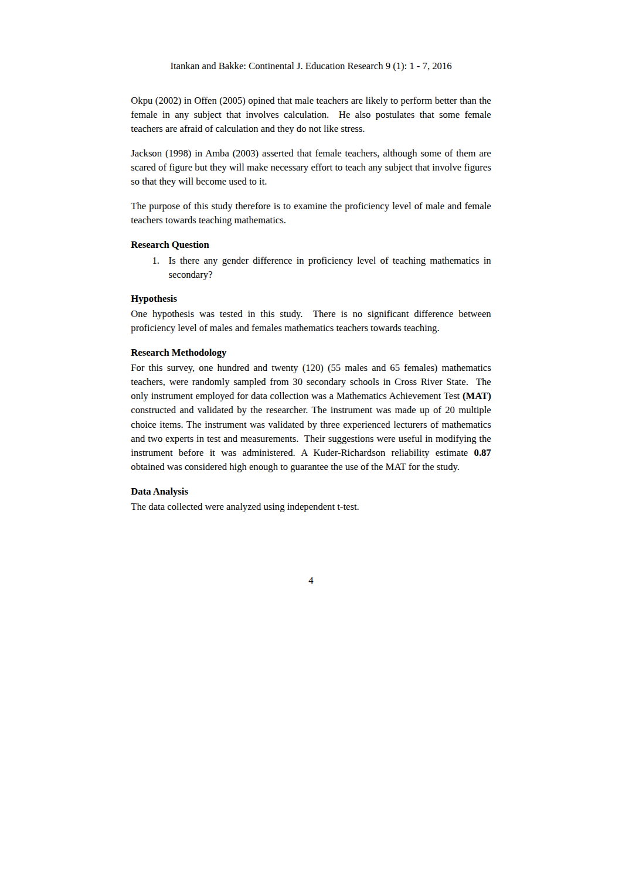Itankan and Bakke: Continental J. Education Research 9 (1): 1 - 7, 2016
Okpu (2002) in Offen (2005) opined that male teachers are likely to perform better than the female in any subject that involves calculation. He also postulates that some female teachers are afraid of calculation and they do not like stress.
Jackson (1998) in Amba (2003) asserted that female teachers, although some of them are scared of figure but they will make necessary effort to teach any subject that involve figures so that they will become used to it.
The purpose of this study therefore is to examine the proficiency level of male and female teachers towards teaching mathematics.
Research Question
Is there any gender difference in proficiency level of teaching mathematics in secondary?
Hypothesis
One hypothesis was tested in this study. There is no significant difference between proficiency level of males and females mathematics teachers towards teaching.
Research Methodology
For this survey, one hundred and twenty (120) (55 males and 65 females) mathematics teachers, were randomly sampled from 30 secondary schools in Cross River State. The only instrument employed for data collection was a Mathematics Achievement Test (MAT) constructed and validated by the researcher. The instrument was made up of 20 multiple choice items. The instrument was validated by three experienced lecturers of mathematics and two experts in test and measurements. Their suggestions were useful in modifying the instrument before it was administered. A Kuder-Richardson reliability estimate 0.87 obtained was considered high enough to guarantee the use of the MAT for the study.
Data Analysis
The data collected were analyzed using independent t-test.
4